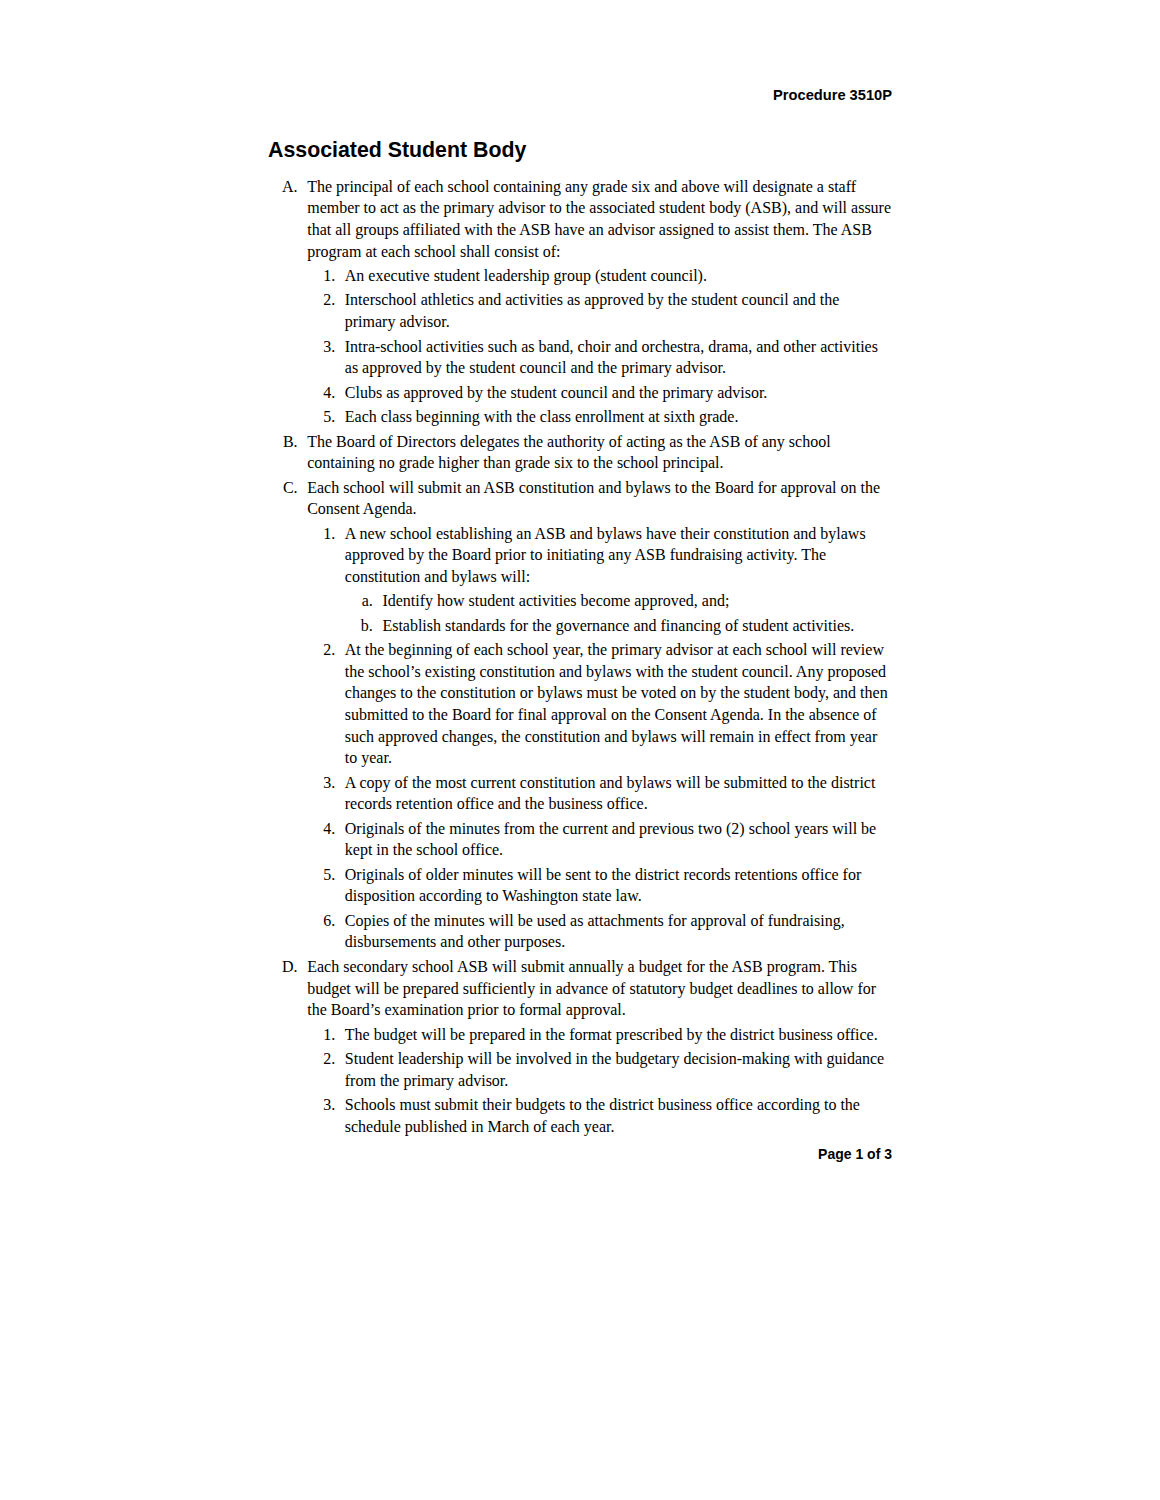Procedure 3510P
Associated Student Body
The principal of each school containing any grade six and above will designate a staff member to act as the primary advisor to the associated student body (ASB), and will assure that all groups affiliated with the ASB have an advisor assigned to assist them. The ASB program at each school shall consist of:
An executive student leadership group (student council).
Interschool athletics and activities as approved by the student council and the primary advisor.
Intra-school activities such as band, choir and orchestra, drama, and other activities as approved by the student council and the primary advisor.
Clubs as approved by the student council and the primary advisor.
Each class beginning with the class enrollment at sixth grade.
The Board of Directors delegates the authority of acting as the ASB of any school containing no grade higher than grade six to the school principal.
Each school will submit an ASB constitution and bylaws to the Board for approval on the Consent Agenda.
A new school establishing an ASB and bylaws have their constitution and bylaws approved by the Board prior to initiating any ASB fundraising activity. The constitution and bylaws will:
Identify how student activities become approved, and;
Establish standards for the governance and financing of student activities.
At the beginning of each school year, the primary advisor at each school will review the school’s existing constitution and bylaws with the student council. Any proposed changes to the constitution or bylaws must be voted on by the student body, and then submitted to the Board for final approval on the Consent Agenda. In the absence of such approved changes, the constitution and bylaws will remain in effect from year to year.
A copy of the most current constitution and bylaws will be submitted to the district records retention office and the business office.
Originals of the minutes from the current and previous two (2) school years will be kept in the school office.
Originals of older minutes will be sent to the district records retentions office for disposition according to Washington state law.
Copies of the minutes will be used as attachments for approval of fundraising, disbursements and other purposes.
Each secondary school ASB will submit annually a budget for the ASB program. This budget will be prepared sufficiently in advance of statutory budget deadlines to allow for the Board’s examination prior to formal approval.
The budget will be prepared in the format prescribed by the district business office.
Student leadership will be involved in the budgetary decision-making with guidance from the primary advisor.
Schools must submit their budgets to the district business office according to the schedule published in March of each year.
Page 1 of 3